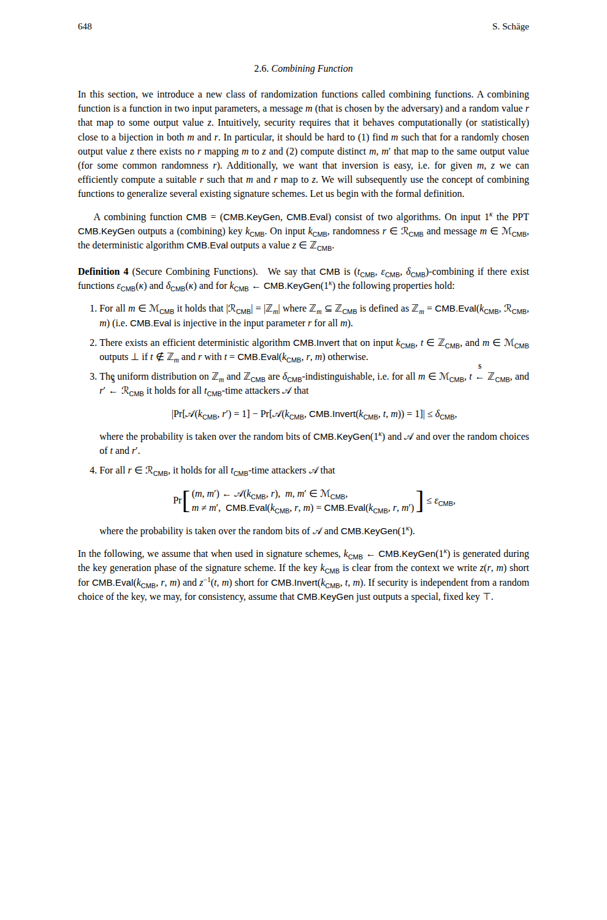648 S. Schäge
2.6. Combining Function
In this section, we introduce a new class of randomization functions called combining functions. A combining function is a function in two input parameters, a message m (that is chosen by the adversary) and a random value r that map to some output value z. Intuitively, security requires that it behaves computationally (or statistically) close to a bijection in both m and r. In particular, it should be hard to (1) find m such that for a randomly chosen output value z there exists no r mapping m to z and (2) compute distinct m, m′ that map to the same output value (for some common randomness r). Additionally, we want that inversion is easy, i.e. for given m, z we can efficiently compute a suitable r such that m and r map to z. We will subsequently use the concept of combining functions to generalize several existing signature schemes. Let us begin with the formal definition.
A combining function CMB = (CMB.KeyGen, CMB.Eval) consist of two algorithms. On input 1κ the PPT CMB.KeyGen outputs a (combining) key kCMB. On input kCMB, randomness r ∈ ℛCMB and message m ∈ ℳCMB, the deterministic algorithm CMB.Eval outputs a value z ∈ ℤCMB.
Definition 4 (Secure Combining Functions). We say that CMB is (tCMB, εCMB, δCMB)-combining if there exist functions εCMB(κ) and δCMB(κ) and for kCMB ← CMB.KeyGen(1κ) the following properties hold:
For all m ∈ ℳCMB it holds that |ℛCMB| = |ℤm| where ℤm ⊆ ℤCMB is defined as ℤm = CMB.Eval(kCMB, ℛCMB, m) (i.e. CMB.Eval is injective in the input parameter r for all m).
There exists an efficient deterministic algorithm CMB.Invert that on input kCMB, t ∈ ℤCMB, and m ∈ ℳCMB outputs ⊥ if t ∉ ℤm and r with t = CMB.Eval(kCMB, r, m) otherwise.
The uniform distribution on ℤm and ℤCMB are δCMB-indistinguishable, i.e. for all m ∈ ℳCMB, t $← ℤCMB, and r′ $← ℛCMB it holds for all tCMB-time attackers 𝒜 that
|Pr[𝒜(kCMB, r′) = 1] − Pr[𝒜(kCMB, CMB.Invert(kCMB, t, m)) = 1]| ≤ δCMB,
where the probability is taken over the random bits of CMB.KeyGen(1κ) and 𝒜 and over the random choices of t and r′.
For all r ∈ ℛCMB, it holds for all tCMB-time attackers 𝒜 that
Pr [
(m, m′) ← 𝒜(kCMB, r), m, m′ ∈ ℳCMB,
m ≠ m′, CMB.Eval(kCMB, r, m) = CMB.Eval(kCMB, r, m′)
] ≤ εCMB,
where the probability is taken over the random bits of 𝒜 and CMB.KeyGen(1κ).
In the following, we assume that when used in signature schemes, kCMB ← CMB.KeyGen(1κ) is generated during the key generation phase of the signature scheme. If the key kCMB is clear from the context we write z(r, m) short for CMB.Eval(kCMB, r, m) and z−1(t, m) short for CMB.Invert(kCMB, t, m). If security is independent from a random choice of the key, we may, for consistency, assume that CMB.KeyGen just outputs a special, fixed key ⊤.